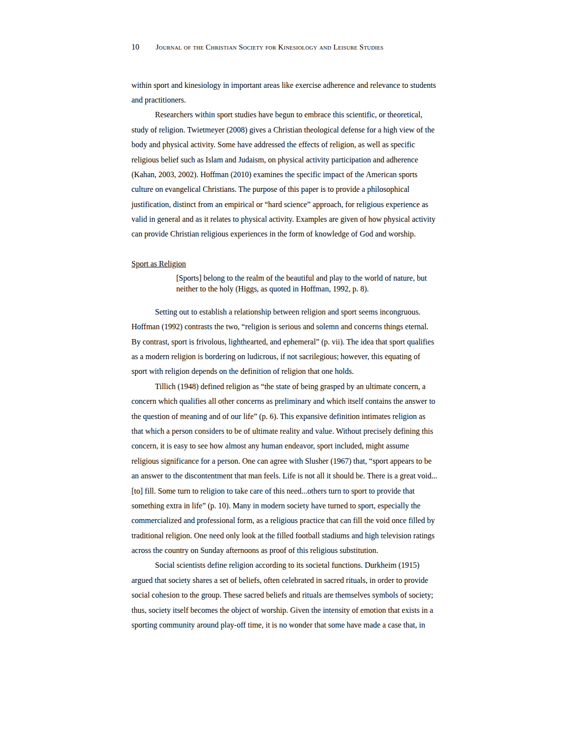10 Journal of the Christian Society for Kinesiology and Leisure Studies
within sport and kinesiology in important areas like exercise adherence and relevance to students and practitioners.
Researchers within sport studies have begun to embrace this scientific, or theoretical, study of religion. Twietmeyer (2008) gives a Christian theological defense for a high view of the body and physical activity. Some have addressed the effects of religion, as well as specific religious belief such as Islam and Judaism, on physical activity participation and adherence (Kahan, 2003, 2002). Hoffman (2010) examines the specific impact of the American sports culture on evangelical Christians. The purpose of this paper is to provide a philosophical justification, distinct from an empirical or “hard science” approach, for religious experience as valid in general and as it relates to physical activity. Examples are given of how physical activity can provide Christian religious experiences in the form of knowledge of God and worship.
Sport as Religion
[Sports] belong to the realm of the beautiful and play to the world of nature, but neither to the holy (Higgs, as quoted in Hoffman, 1992, p. 8).
Setting out to establish a relationship between religion and sport seems incongruous. Hoffman (1992) contrasts the two, “religion is serious and solemn and concerns things eternal. By contrast, sport is frivolous, lighthearted, and ephemeral” (p. vii). The idea that sport qualifies as a modern religion is bordering on ludicrous, if not sacrilegious; however, this equating of sport with religion depends on the definition of religion that one holds.
Tillich (1948) defined religion as “the state of being grasped by an ultimate concern, a concern which qualifies all other concerns as preliminary and which itself contains the answer to the question of meaning and of our life” (p. 6). This expansive definition intimates religion as that which a person considers to be of ultimate reality and value. Without precisely defining this concern, it is easy to see how almost any human endeavor, sport included, might assume religious significance for a person. One can agree with Slusher (1967) that, “sport appears to be an answer to the discontentment that man feels. Life is not all it should be. There is a great void...[to] fill. Some turn to religion to take care of this need...others turn to sport to provide that something extra in life” (p. 10). Many in modern society have turned to sport, especially the commercialized and professional form, as a religious practice that can fill the void once filled by traditional religion. One need only look at the filled football stadiums and high television ratings across the country on Sunday afternoons as proof of this religious substitution.
Social scientists define religion according to its societal functions. Durkheim (1915) argued that society shares a set of beliefs, often celebrated in sacred rituals, in order to provide social cohesion to the group. These sacred beliefs and rituals are themselves symbols of society; thus, society itself becomes the object of worship. Given the intensity of emotion that exists in a sporting community around play-off time, it is no wonder that some have made a case that, in